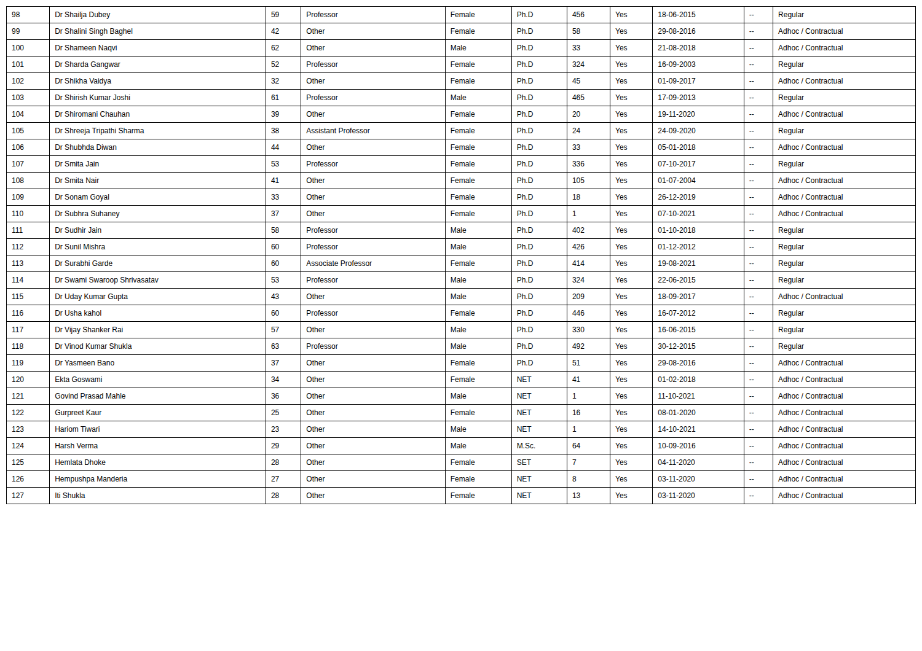| 98 | Dr Shailja Dubey | 59 | Professor | Female | Ph.D | 456 | Yes | 18-06-2015 | -- | Regular |
| 99 | Dr Shalini Singh Baghel | 42 | Other | Female | Ph.D | 58 | Yes | 29-08-2016 | -- | Adhoc / Contractual |
| 100 | Dr Shameen Naqvi | 62 | Other | Male | Ph.D | 33 | Yes | 21-08-2018 | -- | Adhoc / Contractual |
| 101 | Dr Sharda Gangwar | 52 | Professor | Female | Ph.D | 324 | Yes | 16-09-2003 | -- | Regular |
| 102 | Dr Shikha Vaidya | 32 | Other | Female | Ph.D | 45 | Yes | 01-09-2017 | -- | Adhoc / Contractual |
| 103 | Dr Shirish Kumar Joshi | 61 | Professor | Male | Ph.D | 465 | Yes | 17-09-2013 | -- | Regular |
| 104 | Dr Shiromani Chauhan | 39 | Other | Female | Ph.D | 20 | Yes | 19-11-2020 | -- | Adhoc / Contractual |
| 105 | Dr Shreeja Tripathi Sharma | 38 | Assistant Professor | Female | Ph.D | 24 | Yes | 24-09-2020 | -- | Regular |
| 106 | Dr Shubhda Diwan | 44 | Other | Female | Ph.D | 33 | Yes | 05-01-2018 | -- | Adhoc / Contractual |
| 107 | Dr Smita Jain | 53 | Professor | Female | Ph.D | 336 | Yes | 07-10-2017 | -- | Regular |
| 108 | Dr Smita Nair | 41 | Other | Female | Ph.D | 105 | Yes | 01-07-2004 | -- | Adhoc / Contractual |
| 109 | Dr Sonam Goyal | 33 | Other | Female | Ph.D | 18 | Yes | 26-12-2019 | -- | Adhoc / Contractual |
| 110 | Dr Subhra Suhaney | 37 | Other | Female | Ph.D | 1 | Yes | 07-10-2021 | -- | Adhoc / Contractual |
| 111 | Dr Sudhir Jain | 58 | Professor | Male | Ph.D | 402 | Yes | 01-10-2018 | -- | Regular |
| 112 | Dr Sunil Mishra | 60 | Professor | Male | Ph.D | 426 | Yes | 01-12-2012 | -- | Regular |
| 113 | Dr Surabhi Garde | 60 | Associate Professor | Female | Ph.D | 414 | Yes | 19-08-2021 | -- | Regular |
| 114 | Dr Swami Swaroop Shrivasatav | 53 | Professor | Male | Ph.D | 324 | Yes | 22-06-2015 | -- | Regular |
| 115 | Dr Uday Kumar Gupta | 43 | Other | Male | Ph.D | 209 | Yes | 18-09-2017 | -- | Adhoc / Contractual |
| 116 | Dr Usha kahol | 60 | Professor | Female | Ph.D | 446 | Yes | 16-07-2012 | -- | Regular |
| 117 | Dr Vijay Shanker Rai | 57 | Other | Male | Ph.D | 330 | Yes | 16-06-2015 | -- | Regular |
| 118 | Dr Vinod Kumar Shukla | 63 | Professor | Male | Ph.D | 492 | Yes | 30-12-2015 | -- | Regular |
| 119 | Dr Yasmeen Bano | 37 | Other | Female | Ph.D | 51 | Yes | 29-08-2016 | -- | Adhoc / Contractual |
| 120 | Ekta Goswami | 34 | Other | Female | NET | 41 | Yes | 01-02-2018 | -- | Adhoc / Contractual |
| 121 | Govind Prasad Mahle | 36 | Other | Male | NET | 1 | Yes | 11-10-2021 | -- | Adhoc / Contractual |
| 122 | Gurpreet Kaur | 25 | Other | Female | NET | 16 | Yes | 08-01-2020 | -- | Adhoc / Contractual |
| 123 | Hariom Tiwari | 23 | Other | Male | NET | 1 | Yes | 14-10-2021 | -- | Adhoc / Contractual |
| 124 | Harsh Verma | 29 | Other | Male | M.Sc. | 64 | Yes | 10-09-2016 | -- | Adhoc / Contractual |
| 125 | Hemlata Dhoke | 28 | Other | Female | SET | 7 | Yes | 04-11-2020 | -- | Adhoc / Contractual |
| 126 | Hempushpa Manderia | 27 | Other | Female | NET | 8 | Yes | 03-11-2020 | -- | Adhoc / Contractual |
| 127 | Iti Shukla | 28 | Other | Female | NET | 13 | Yes | 03-11-2020 | -- | Adhoc / Contractual |